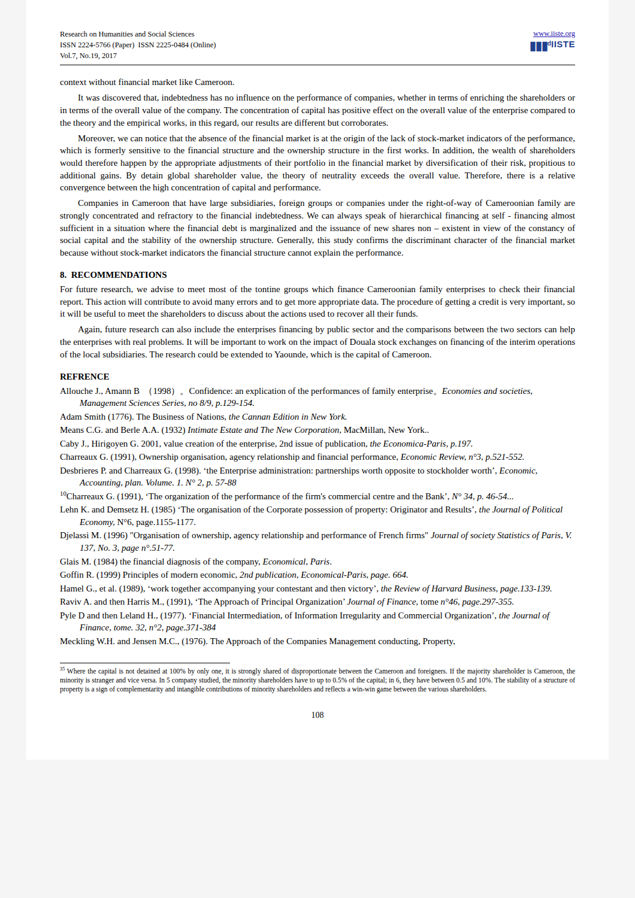Research on Humanities and Social Sciences
ISSN 2224-5766 (Paper) ISSN 2225-0484 (Online)
Vol.7, No.19, 2017
www.iiste.org
▮▮▮ᵈIISTE
context without financial market like Cameroon.
It was discovered that, indebtedness has no influence on the performance of companies, whether in terms of enriching the shareholders or in terms of the overall value of the company. The concentration of capital has positive effect on the overall value of the enterprise compared to the theory and the empirical works, in this regard, our results are different but corroborates.
Moreover, we can notice that the absence of the financial market is at the origin of the lack of stock-market indicators of the performance, which is formerly sensitive to the financial structure and the ownership structure in the first works. In addition, the wealth of shareholders would therefore happen by the appropriate adjustments of their portfolio in the financial market by diversification of their risk, propitious to additional gains. By detain global shareholder value, the theory of neutrality exceeds the overall value. Therefore, there is a relative convergence between the high concentration of capital and performance.
Companies in Cameroon that have large subsidiaries, foreign groups or companies under the right-of-way of Cameroonian family are strongly concentrated and refractory to the financial indebtedness. We can always speak of hierarchical financing at self - financing almost sufficient in a situation where the financial debt is marginalized and the issuance of new shares non – existent in view of the constancy of social capital and the stability of the ownership structure. Generally, this study confirms the discriminant character of the financial market because without stock-market indicators the financial structure cannot explain the performance.
8. RECOMMENDATIONS
For future research, we advise to meet most of the tontine groups which finance Cameroonian family enterprises to check their financial report. This action will contribute to avoid many errors and to get more appropriate data. The procedure of getting a credit is very important, so it will be useful to meet the shareholders to discuss about the actions used to recover all their funds.
Again, future research can also include the enterprises financing by public sector and the comparisons between the two sectors can help the enterprises with real problems. It will be important to work on the impact of Douala stock exchanges on financing of the interim operations of the local subsidiaries. The research could be extended to Yaounde, which is the capital of Cameroon.
REFRENCE
Allouche J., Amann B （1998）。Confidence: an explication of the performances of family enterprise。Economies and societies, Management Sciences Series, no 8/9, p.129-154.
Adam Smith (1776). The Business of Nations, the Cannan Edition in New York.
Means C.G. and Berle A.A. (1932) Intimate Estate and The New Corporation, MacMillan, New York..
Caby J., Hirigoyen G. 2001, value creation of the enterprise, 2nd issue of publication, the Economica-Paris, p.197.
Charreaux G. (1991), Ownership organisation, agency relationship and financial performance, Economic Review, n°3, p.521-552.
Desbrieres P. and Charreaux G. (1998). ‘the Enterprise administration: partnerships worth opposite to stockholder worth’, Economic, Accounting, plan. Volume. 1. N° 2, p. 57-88
10Charreaux G. (1991), ‘The organization of the performance of the firm's commercial centre and the Bank’, N° 34, p. 46-54...
Lehn K. and Demsetz H. (1985) ‘The organisation of the Corporate possession of property: Originator and Results’, the Journal of Political Economy, N°6, page.1155-1177.
Djelassi M. (1996) "Organisation of ownership, agency relationship and performance of French firms" Journal of society Statistics of Paris, V. 137, No. 3, page n°.51-77.
Glais M. (1984) the financial diagnosis of the company, Economical, Paris.
Goffin R. (1999) Principles of modern economic, 2nd publication, Economical-Paris, page. 664.
Hamel G., et al. (1989), ‘work together accompanying your contestant and then victory’, the Review of Harvard Business, page.133-139.
Raviv A. and then Harris M., (1991), ‘The Approach of Principal Organization’ Journal of Finance, tome n°46, page.297-355.
Pyle D and then Leland H., (1977). ‘Financial Intermediation, of Information Irregularity and Commercial Organization’, the Journal of Finance, tome. 32, n°2, page.371-384
Meckling W.H. and Jensen M.C., (1976). The Approach of the Companies Management conducting, Property,
35 Where the capital is not detained at 100% by only one, it is strongly shared of disproportionate between the Cameroon and foreigners. If the majority shareholder is Cameroon, the minority is stranger and vice versa. In 5 company studied, the minority shareholders have to up to 0.5% of the capital; in 6, they have between 0.5 and 10%. The stability of a structure of property is a sign of complementarity and intangible contributions of minority shareholders and reflects a win-win game between the various shareholders.
108